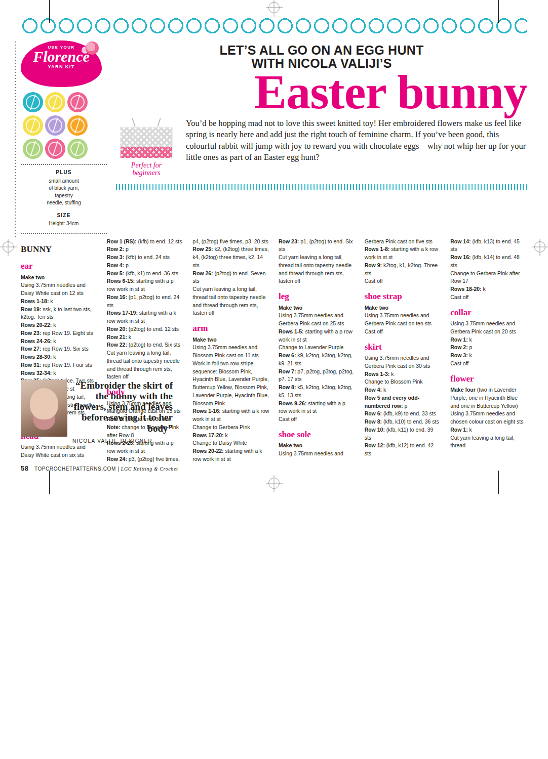USE YOUR
Florence
YARN KIT
PLUS small amount
of black yarn,
tapestry
needle, stuffing
SIZE Height: 34cm
LET’S ALL GO ON AN EGG HUNT
WITH NICOLA VALIJI’S
Easter bunny
Perfect for
beginners
You’d be hopping mad not to love this sweet knitted toy! Her embroidered flowers make us feel like spring is nearly here and add just the right touch of feminine charm. If you’ve been good, this colourful rabbit will jump with joy to reward you with chocolate eggs – why not whip her up for your little ones as part of an Easter egg hunt?
BUNNY
ear
Make two
Using 3.75mm needles and Daisy White cast on 12 sts
Rows 1-18: k
Row 19: ssk, k to last two sts, k2tog. Ten sts
Rows 20-22: k
Row 23: rep Row 19. Eight sts
Rows 24-26: k
Row 27: rep Row 19. Six sts
Rows 28-30: k
Row 31: rep Row 19. Four sts
Rows 32-34: k
Row 35: (k2tog) twice. Two sts
Row 36: k2tog. One st
Cut yarn leaving a long tail, thread tail onto tapestry needle and thread through rem sts, fasten off
head
Using 3.75mm needles and Daisy White cast on six sts
Row 1 (RS): (kfb) to end. 12 sts
Row 2: p
Row 3: (kfb) to end. 24 sts
Row 4: p
Row 5: (kfb, k1) to end. 36 sts
Rows 6-15: starting with a p row work in st st
Row 16: (p1, p2tog) to end. 24 sts
Rows 17-19: starting with a k row work in st st
Row 20: (p2tog) to end. 12 sts
Row 21: k
Row 22: (p2tog) to end. Six sts
Cut yarn leaving a long tail, thread tail onto tapestry needle and thread through rem sts, fasten off
body
Using 3.75mm needles and Marigold Orange cast on 15 sts
Row 1: (kfb) to end. 30 sts
Note: change to Blossom Pink after Row 8
Rows 2-23: starting with a p row work in st st
Row 24: p3, (p2tog) five times, p4, (p2tog) five times, p3. 20 sts
Row 25: k2, (k2tog) three times, k4, (k2tog) three times, k2. 14 sts
Row 26: (p2tog) to end. Seven sts
Cut yarn leaving a long tail, thread tail onto tapestry needle and thread through rem sts, fasten off
arm
Make two
Using 3.75mm needles and Blossom Pink cast on 11 sts
Work in foll two-row stripe sequence: Blossom Pink, Hyacinth Blue, Lavender Purple, Buttercup Yellow, Blossom Pink, Lavender Purple, Hyacinth Blue, Blossom Pink
Rows 1-16: starting with a k row work in st st
Change to Gerbera Pink
Rows 17-20: k
Change to Daisy White
Rows 20-22: starting with a k row work in st st
Row 23: p1, (p2tog) to end. Six sts
Cut yarn leaving a long tail, thread tail onto tapestry needle and thread through rem sts, fasten off
leg
Make two
Using 3.75mm needles and Gerbera Pink cast on 25 sts
Rows 1-5: starting with a p row work in st st
Change to Lavender Purple
Row 6: k9, k2tog, k3tog, k2tog, k9. 21 sts
Row 7: p7, p2tog, p3tog, p2tog, p7. 17 sts
Row 8: k5, k2tog, k3tog, k2tog, k5. 13 sts
Rows 9-26: starting with a p row work in st st
Cast off
shoe sole
Make two
Using 3.75mm needles and Gerbera Pink cast on five sts
Rows 1-8: starting with a k row work in st st
Row 9: k2tog, k1, k2tog. Three sts
Cast off
shoe strap
Make two
Using 3.75mm needles and Gerbera Pink cast on ten sts
Cast off
skirt
Using 3.75mm needles and Gerbera Pink cast on 30 sts
Rows 1-3: k
Change to Blossom Pink
Row 4: k
Row 5 and every odd-numbered row: p
Row 6: (kfb, k9) to end. 33 sts
Row 8: (kfb, k10) to end. 36 sts
Row 10: (kfb, k11) to end. 39 sts
Row 12: (kfb, k12) to end. 42 sts
Row 14: (kfb, k13) to end. 45 sts
Row 16: (kfb, k14) to end. 48 sts
Change to Gerbera Pink after Row 17
Rows 18-20: k
Cast off
collar
Using 3.75mm needles and Gerbera Pink cast on 20 sts
Row 1: k
Row 2: p
Row 3: k
Cast off
flower
Make four (two in Lavender Purple, one in Hyacinth Blue and one in Buttercup Yellow)
Using 3.75mm needles and chosen colour cast on eight sts
Row 1: k
Cut yarn leaving a long tail, thread
“Embroider the skirt of the bunny with the flowers, stem and leaves before sewing it to her body”
Nicola Valiji, Designer
58 TOPCROCHETPATTERNS.COM | LGC Knitting & Crochet